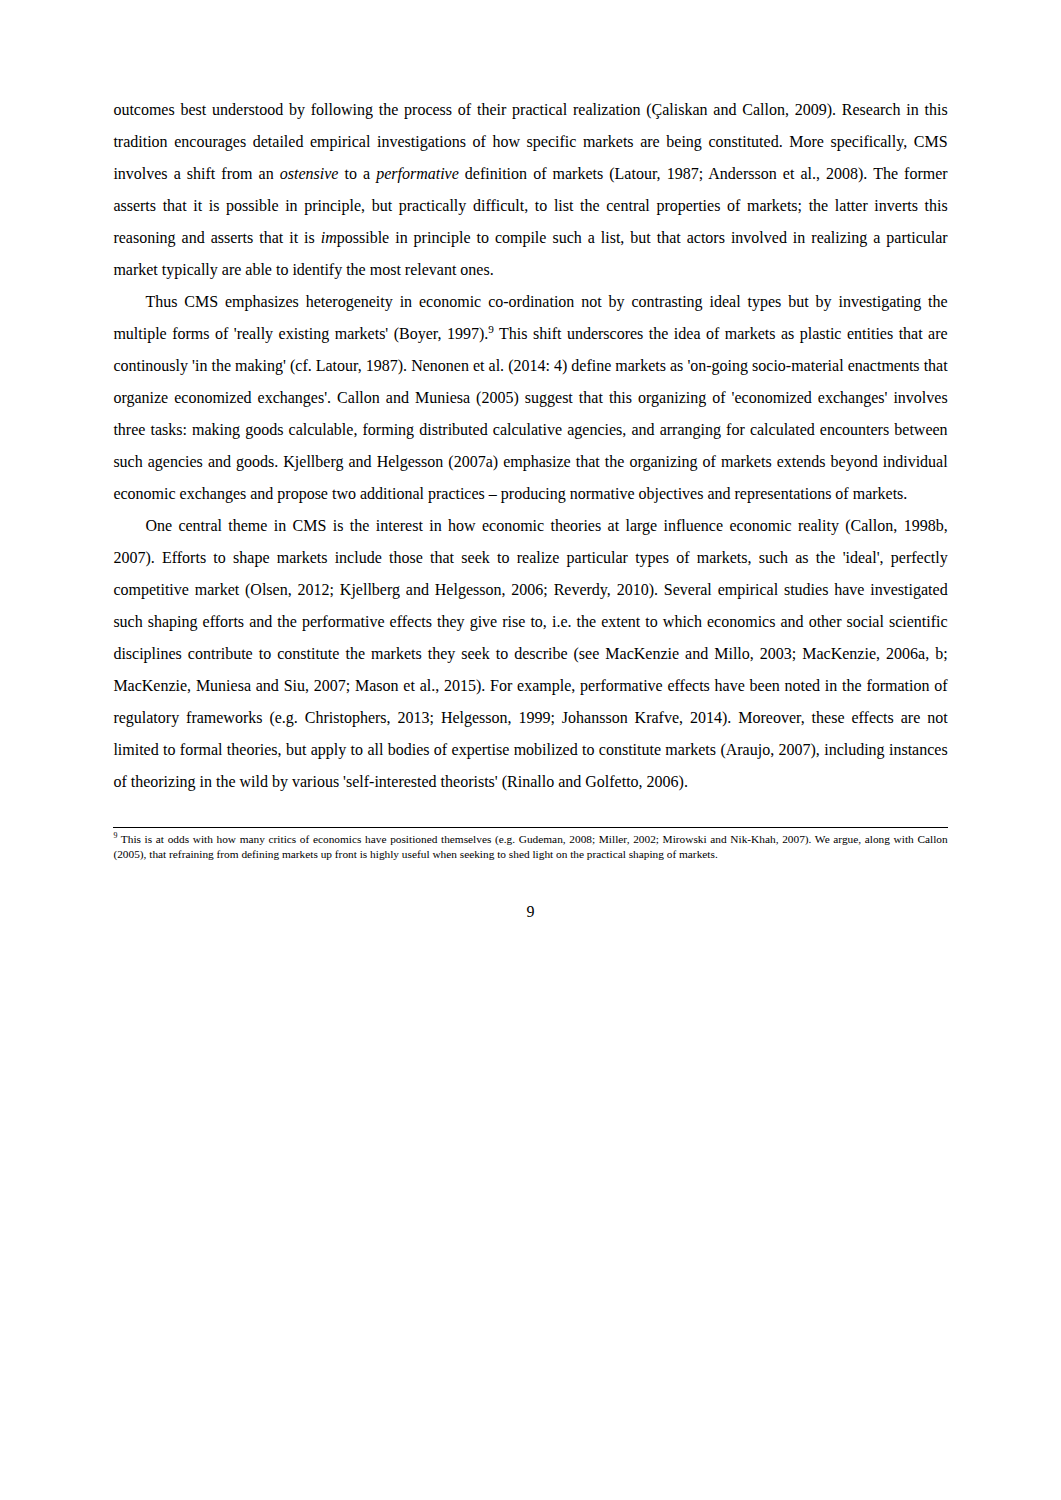outcomes best understood by following the process of their practical realization (Çaliskan and Callon, 2009). Research in this tradition encourages detailed empirical investigations of how specific markets are being constituted. More specifically, CMS involves a shift from an ostensive to a performative definition of markets (Latour, 1987; Andersson et al., 2008). The former asserts that it is possible in principle, but practically difficult, to list the central properties of markets; the latter inverts this reasoning and asserts that it is impossible in principle to compile such a list, but that actors involved in realizing a particular market typically are able to identify the most relevant ones.
Thus CMS emphasizes heterogeneity in economic co-ordination not by contrasting ideal types but by investigating the multiple forms of 'really existing markets' (Boyer, 1997).9 This shift underscores the idea of markets as plastic entities that are continously 'in the making' (cf. Latour, 1987). Nenonen et al. (2014: 4) define markets as 'on-going socio-material enactments that organize economized exchanges'. Callon and Muniesa (2005) suggest that this organizing of 'economized exchanges' involves three tasks: making goods calculable, forming distributed calculative agencies, and arranging for calculated encounters between such agencies and goods. Kjellberg and Helgesson (2007a) emphasize that the organizing of markets extends beyond individual economic exchanges and propose two additional practices – producing normative objectives and representations of markets.
One central theme in CMS is the interest in how economic theories at large influence economic reality (Callon, 1998b, 2007). Efforts to shape markets include those that seek to realize particular types of markets, such as the 'ideal', perfectly competitive market (Olsen, 2012; Kjellberg and Helgesson, 2006; Reverdy, 2010). Several empirical studies have investigated such shaping efforts and the performative effects they give rise to, i.e. the extent to which economics and other social scientific disciplines contribute to constitute the markets they seek to describe (see MacKenzie and Millo, 2003; MacKenzie, 2006a, b; MacKenzie, Muniesa and Siu, 2007; Mason et al., 2015). For example, performative effects have been noted in the formation of regulatory frameworks (e.g. Christophers, 2013; Helgesson, 1999; Johansson Krafve, 2014). Moreover, these effects are not limited to formal theories, but apply to all bodies of expertise mobilized to constitute markets (Araujo, 2007), including instances of theorizing in the wild by various 'self-interested theorists' (Rinallo and Golfetto, 2006).
9 This is at odds with how many critics of economics have positioned themselves (e.g. Gudeman, 2008; Miller, 2002; Mirowski and Nik-Khah, 2007). We argue, along with Callon (2005), that refraining from defining markets up front is highly useful when seeking to shed light on the practical shaping of markets.
9